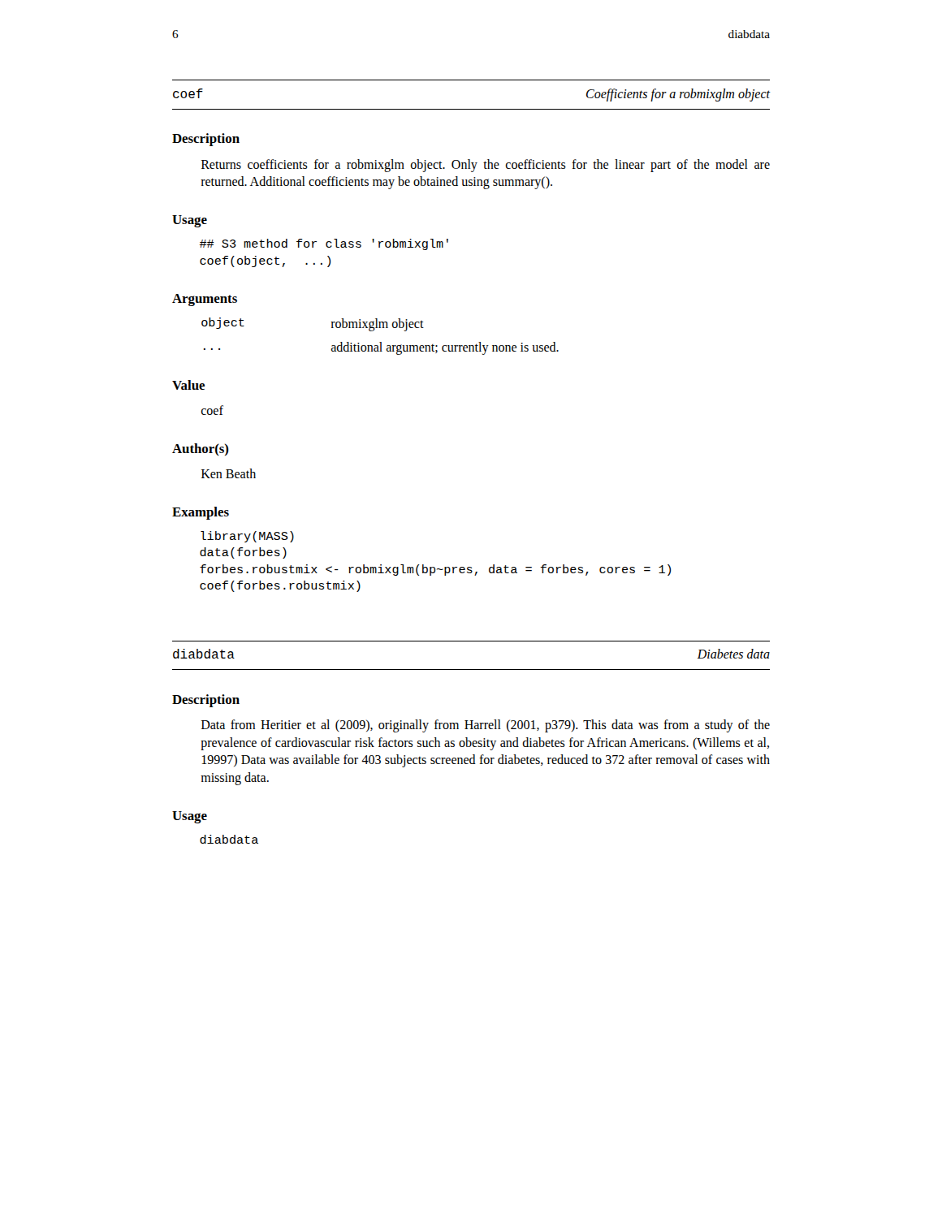6 diabdata
coef Coefficients for a robmixglm object
Description
Returns coefficients for a robmixglm object. Only the coefficients for the linear part of the model are returned. Additional coefficients may be obtained using summary().
Usage
## S3 method for class 'robmixglm'
coef(object,  ...)
Arguments
object
robmixglm object
...
additional argument; currently none is used.
Value
coef
Author(s)
Ken Beath
Examples
library(MASS)
data(forbes)
forbes.robustmix <- robmixglm(bp~pres, data = forbes, cores = 1)
coef(forbes.robustmix)
diabdata Diabetes data
Description
Data from Heritier et al (2009), originally from Harrell (2001, p379). This data was from a study of the prevalence of cardiovascular risk factors such as obesity and diabetes for African Americans. (Willems et al, 19997) Data was available for 403 subjects screened for diabetes, reduced to 372 after removal of cases with missing data.
Usage
diabdata